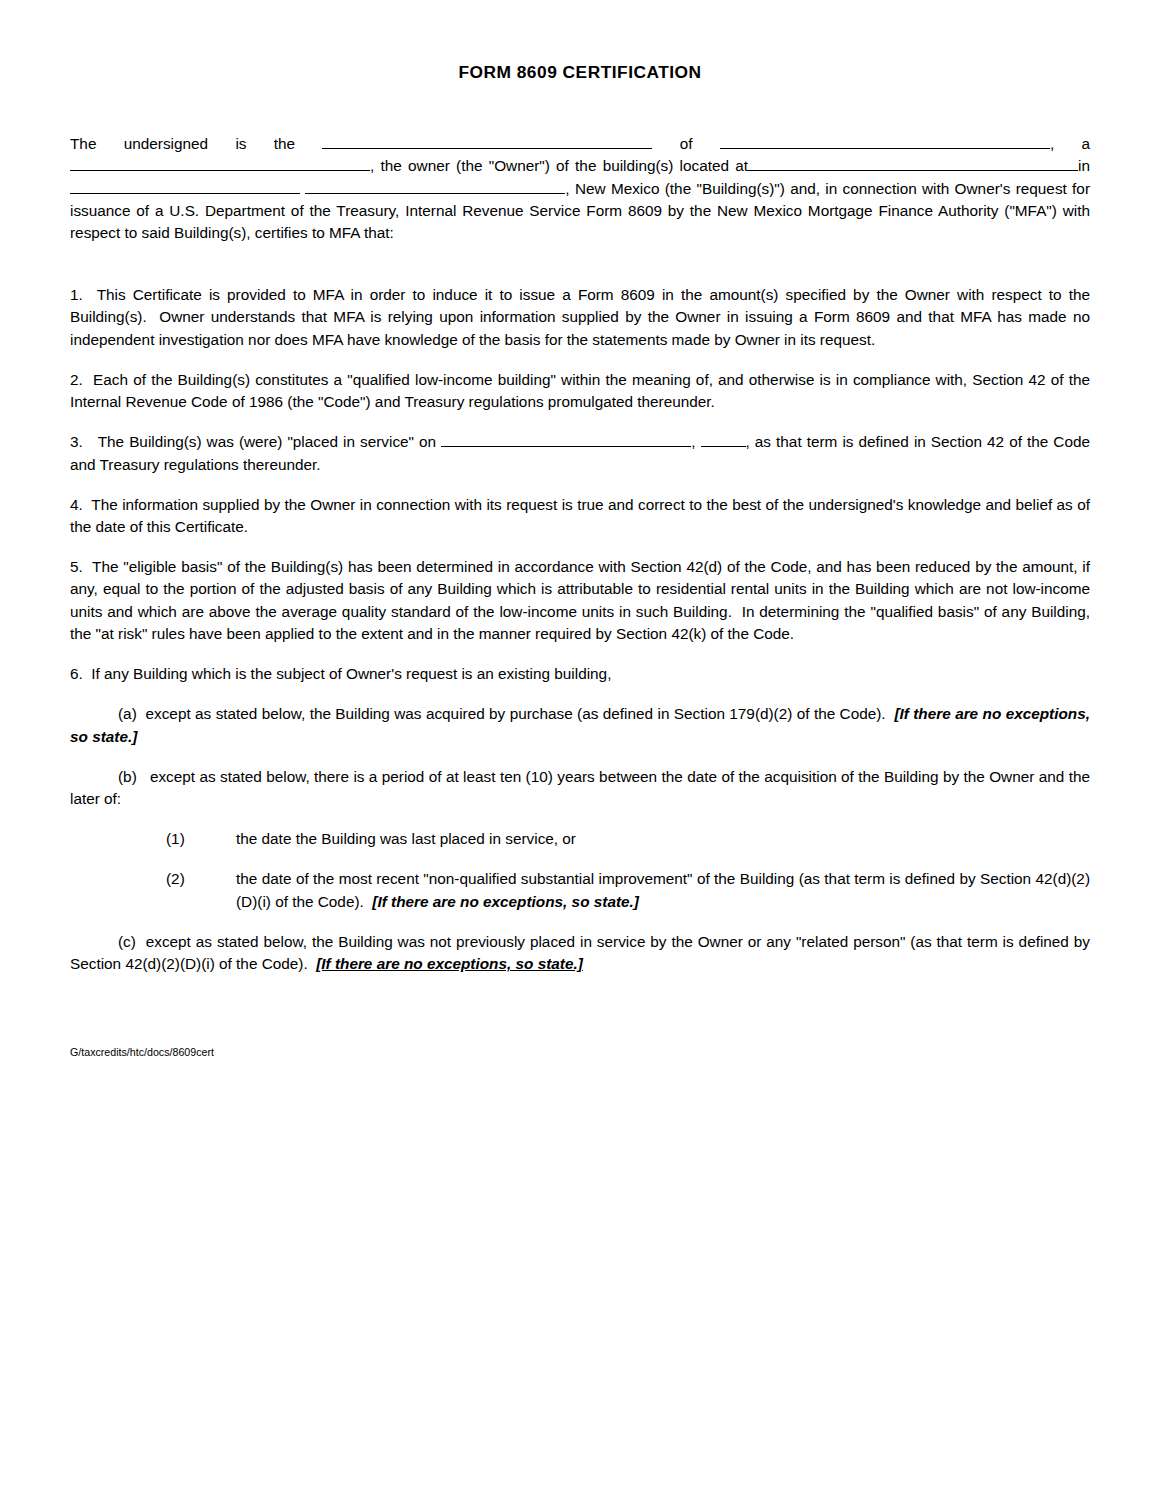FORM 8609 CERTIFICATION
The undersigned is the of , a , the owner (the "Owner") of the building(s) located at in , New Mexico (the "Building(s)") and, in connection with Owner's request for issuance of a U.S. Department of the Treasury, Internal Revenue Service Form 8609 by the New Mexico Mortgage Finance Authority ("MFA") with respect to said Building(s), certifies to MFA that:
1. This Certificate is provided to MFA in order to induce it to issue a Form 8609 in the amount(s) specified by the Owner with respect to the Building(s). Owner understands that MFA is relying upon information supplied by the Owner in issuing a Form 8609 and that MFA has made no independent investigation nor does MFA have knowledge of the basis for the statements made by Owner in its request.
2. Each of the Building(s) constitutes a "qualified low-income building" within the meaning of, and otherwise is in compliance with, Section 42 of the Internal Revenue Code of 1986 (the "Code") and Treasury regulations promulgated thereunder.
3. The Building(s) was (were) "placed in service" on , , as that term is defined in Section 42 of the Code and Treasury regulations thereunder.
4. The information supplied by the Owner in connection with its request is true and correct to the best of the undersigned's knowledge and belief as of the date of this Certificate.
5. The "eligible basis" of the Building(s) has been determined in accordance with Section 42(d) of the Code, and has been reduced by the amount, if any, equal to the portion of the adjusted basis of any Building which is attributable to residential rental units in the Building which are not low-income units and which are above the average quality standard of the low-income units in such Building. In determining the "qualified basis" of any Building, the "at risk" rules have been applied to the extent and in the manner required by Section 42(k) of the Code.
6. If any Building which is the subject of Owner's request is an existing building,
(a) except as stated below, the Building was acquired by purchase (as defined in Section 179(d)(2) of the Code). [If there are no exceptions, so state.]
(b) except as stated below, there is a period of at least ten (10) years between the date of the acquisition of the Building by the Owner and the later of:
(1)
the date the Building was last placed in service, or
(2)
the date of the most recent "non-qualified substantial improvement" of the Building (as that term is defined by Section 42(d)(2)(D)(i) of the Code). [If there are no exceptions, so state.]
(c) except as stated below, the Building was not previously placed in service by the Owner or any "related person" (as that term is defined by Section 42(d)(2)(D)(i) of the Code). [If there are no exceptions, so state.]
G/taxcredits/htc/docs/8609cert